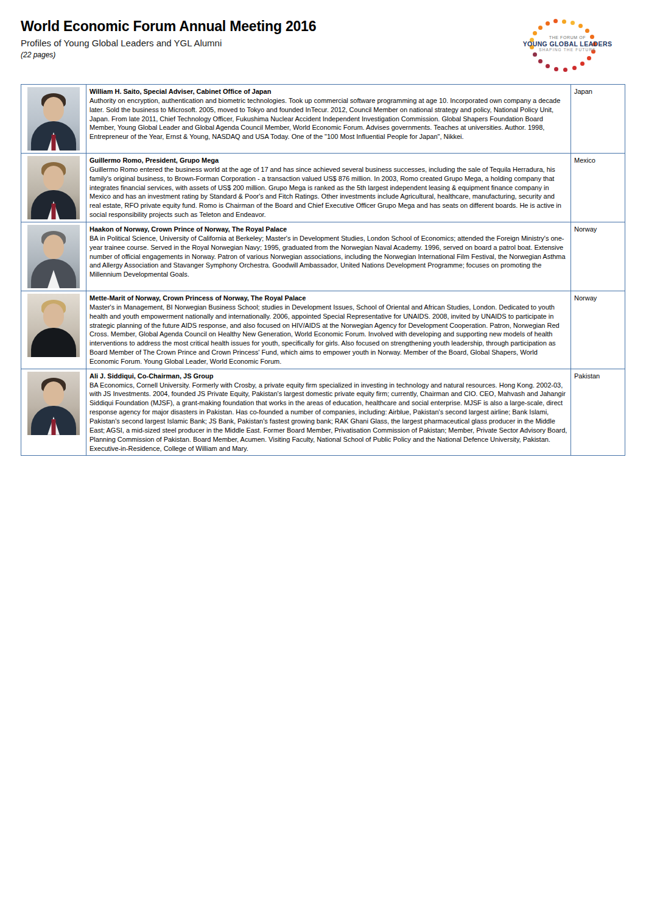World Economic Forum Annual Meeting 2016
Profiles of Young Global Leaders and YGL Alumni
(22 pages)
The Forum of
Young Global Leaders
Shaping the Future
| | William H. Saito, Special Adviser, Cabinet Office of Japan Authority on encryption, authentication and biometric technologies. Took up commercial software programming at age 10. Incorporated own company a decade later. Sold the business to Microsoft. 2005, moved to Tokyo and founded InTecur. 2012, Council Member on national strategy and policy, National Policy Unit, Japan. From late 2011, Chief Technology Officer, Fukushima Nuclear Accident Independent Investigation Commission. Global Shapers Foundation Board Member, Young Global Leader and Global Agenda Council Member, World Economic Forum. Advises governments. Teaches at universities. Author. 1998, Entrepreneur of the Year, Ernst & Young, NASDAQ and USA Today. One of the "100 Most Influential People for Japan", Nikkei. | Japan |
| | Guillermo Romo, President, Grupo Mega Guillermo Romo entered the business world at the age of 17 and has since achieved several business successes, including the sale of Tequila Herradura, his family's original business, to Brown-Forman Corporation - a transaction valued US$ 876 million. In 2003, Romo created Grupo Mega, a holding company that integrates financial services, with assets of US$ 200 million. Grupo Mega is ranked as the 5th largest independent leasing & equipment finance company in Mexico and has an investment rating by Standard & Poor's and Fitch Ratings. Other investments include Agricultural, healthcare, manufacturing, security and real estate, RFO private equity fund. Romo is Chairman of the Board and Chief Executive Officer Grupo Mega and has seats on different boards. He is active in social responsibility projects such as Teleton and Endeavor. | Mexico |
| | Haakon of Norway, Crown Prince of Norway, The Royal Palace BA in Political Science, University of California at Berkeley; Master's in Development Studies, London School of Economics; attended the Foreign Ministry's one-year trainee course. Served in the Royal Norwegian Navy; 1995, graduated from the Norwegian Naval Academy. 1996, served on board a patrol boat. Extensive number of official engagements in Norway. Patron of various Norwegian associations, including the Norwegian International Film Festival, the Norwegian Asthma and Allergy Association and Stavanger Symphony Orchestra. Goodwill Ambassador, United Nations Development Programme; focuses on promoting the Millennium Developmental Goals. | Norway |
| | Mette-Marit of Norway, Crown Princess of Norway, The Royal Palace Master's in Management, BI Norwegian Business School; studies in Development Issues, School of Oriental and African Studies, London. Dedicated to youth health and youth empowerment nationally and internationally. 2006, appointed Special Representative for UNAIDS. 2008, invited by UNAIDS to participate in strategic planning of the future AIDS response, and also focused on HIV/AIDS at the Norwegian Agency for Development Cooperation. Patron, Norwegian Red Cross. Member, Global Agenda Council on Healthy New Generation, World Economic Forum. Involved with developing and supporting new models of health interventions to address the most critical health issues for youth, specifically for girls. Also focused on strengthening youth leadership, through participation as Board Member of The Crown Prince and Crown Princess' Fund, which aims to empower youth in Norway. Member of the Board, Global Shapers, World Economic Forum. Young Global Leader, World Economic Forum. | Norway |
| | Ali J. Siddiqui, Co-Chairman, JS Group BA Economics, Cornell University. Formerly with Crosby, a private equity firm specialized in investing in technology and natural resources. Hong Kong. 2002-03, with JS Investments. 2004, founded JS Private Equity, Pakistan's largest domestic private equity firm; currently, Chairman and CIO. CEO, Mahvash and Jahangir Siddiqui Foundation (MJSF), a grant-making foundation that works in the areas of education, healthcare and social enterprise. MJSF is also a large-scale, direct response agency for major disasters in Pakistan. Has co-founded a number of companies, including: Airblue, Pakistan's second largest airline; Bank Islami, Pakistan's second largest Islamic Bank; JS Bank, Pakistan's fastest growing bank; RAK Ghani Glass, the largest pharmaceutical glass producer in the Middle East; AGSI, a mid-sized steel producer in the Middle East. Former Board Member, Privatisation Commission of Pakistan; Member, Private Sector Advisory Board, Planning Commission of Pakistan. Board Member, Acumen. Visiting Faculty, National School of Public Policy and the National Defence University, Pakistan. Executive-in-Residence, College of William and Mary. | Pakistan |